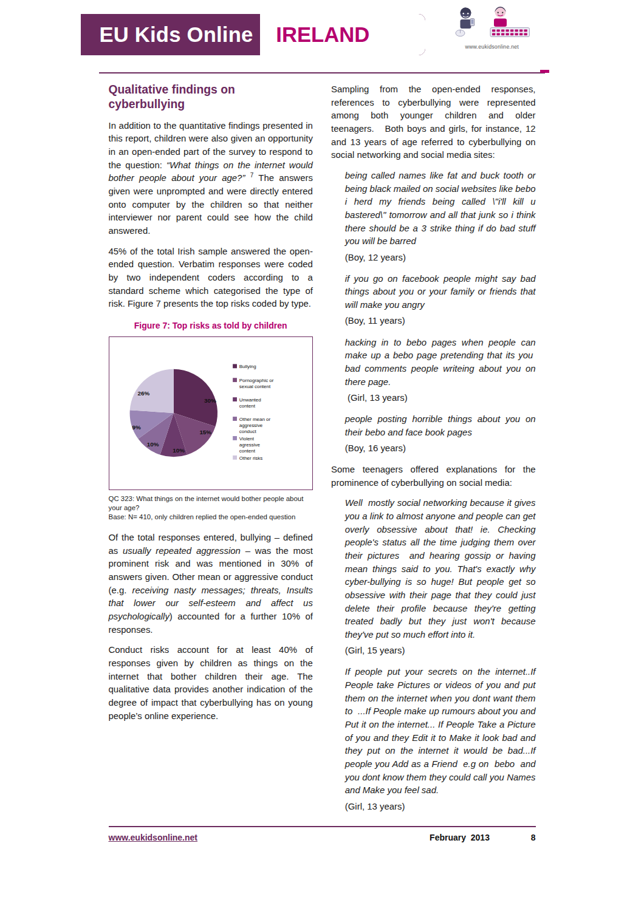EU Kids Online IRELAND
www.eukidsonline.net
Qualitative findings on cyberbullying
In addition to the quantitative findings presented in this report, children were also given an opportunity in an open-ended part of the survey to respond to the question: “What things on the internet would bother people about your age?” 7 The answers given were unprompted and were directly entered onto computer by the children so that neither interviewer nor parent could see how the child answered.
45% of the total Irish sample answered the open-ended question. Verbatim responses were coded by two independent coders according to a standard scheme which categorised the type of risk. Figure 7 presents the top risks coded by type.
Figure 7: Top risks as told by children
30% 15% 10% 10% 9% 26% Bullying Pornographic or sexual content Unwanted content Other mean or aggressive conduct Violent agressive content Other risks
QC 323: What things on the internet would bother people about your age? Base: N= 410, only children replied the open-ended question
Of the total responses entered, bullying – defined as usually repeated aggression – was the most prominent risk and was mentioned in 30% of answers given. Other mean or aggressive conduct (e.g. receiving nasty messages; threats, Insults that lower our self-esteem and affect us psychologically) accounted for a further 10% of responses.
Conduct risks account for at least 40% of responses given by children as things on the internet that bother children their age. The qualitative data provides another indication of the degree of impact that cyberbullying has on young people’s online experience.
Sampling from the open-ended responses, references to cyberbullying were represented among both younger children and older teenagers. Both boys and girls, for instance, 12 and 13 years of age referred to cyberbullying on social networking and social media sites:
being called names like fat and buck tooth or being black mailed on social websites like bebo i herd my friends being called \"i'll kill u bastered\" tomorrow and all that junk so i think there should be a 3 strike thing if do bad stuff you will be barred
(Boy, 12 years)
if you go on facebook people might say bad things about you or your family or friends that will make you angry
(Boy, 11 years)
hacking in to bebo pages when people can make up a bebo page pretending that its you bad comments people writeing about you on there page.
(Girl, 13 years)
people posting horrible things about you on their bebo and face book pages
(Boy, 16 years)
Some teenagers offered explanations for the prominence of cyberbullying on social media:
Well mostly social networking because it gives you a link to almost anyone and people can get overly obsessive about that! ie. Checking people's status all the time judging them over their pictures and hearing gossip or having mean things said to you. That's exactly why cyber-bullying is so huge! But people get so obsessive with their page that they could just delete their profile because they're getting treated badly but they just won't because they've put so much effort into it.
(Girl, 15 years)
If people put your secrets on the internet..If People take Pictures or videos of you and put them on the internet when you dont want them to ...If People make up rumours about you and Put it on the internet... If People Take a Picture of you and they Edit it to Make it look bad and they put on the internet it would be bad...If people you Add as a Friend e.g on bebo and you dont know them they could call you Names and Make you feel sad.
(Girl, 13 years)
www.eukidsonline.net
February 2013 8